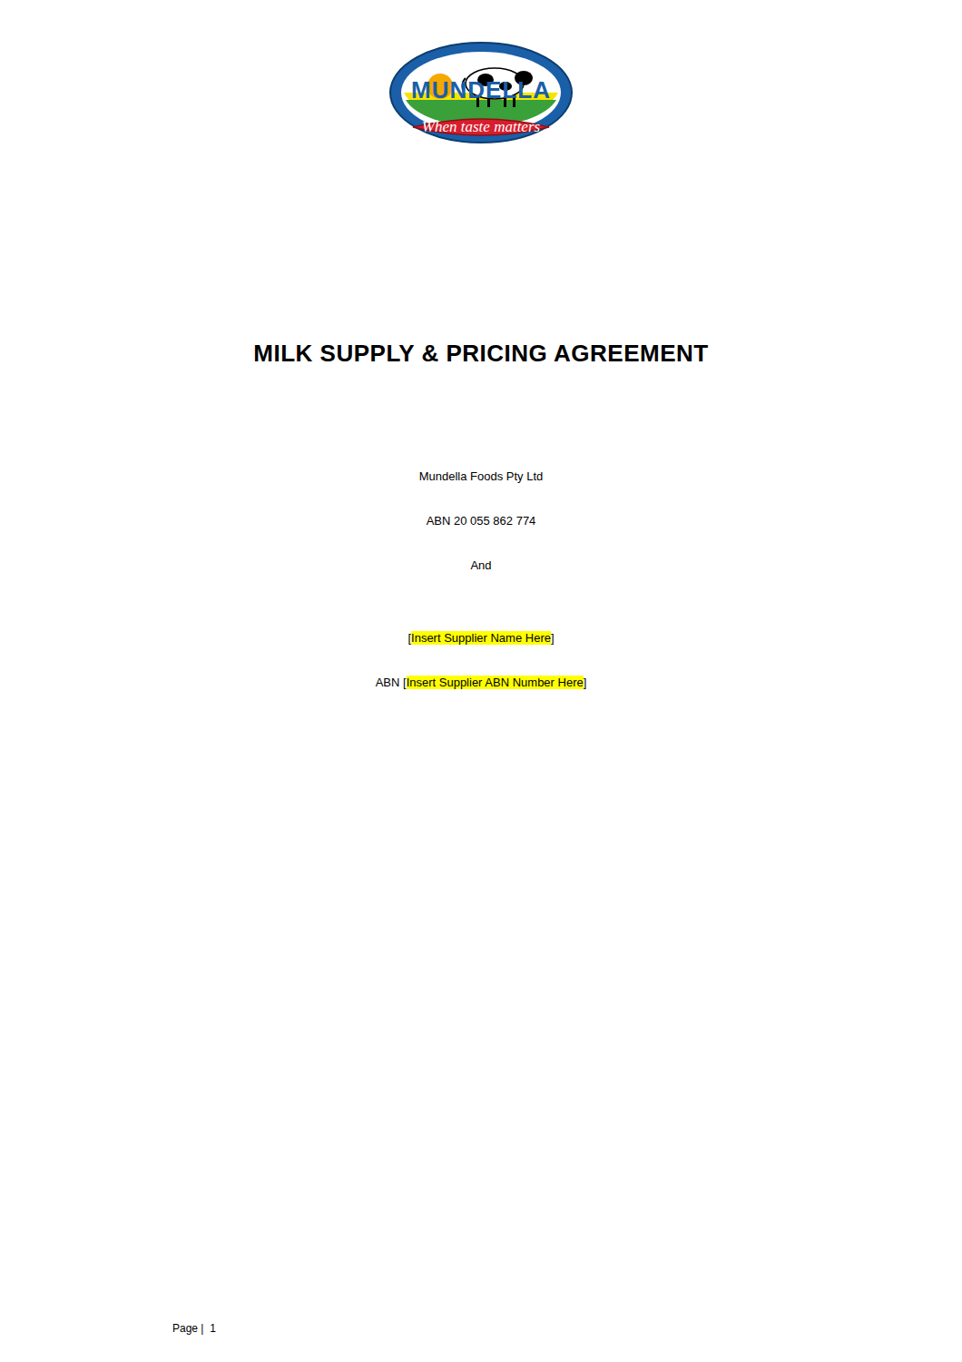MUNDELLA When taste matters
MILK SUPPLY & PRICING AGREEMENT
Mundella Foods Pty Ltd
ABN 20 055 862 774
And
[Insert Supplier Name Here]
ABN [Insert Supplier ABN Number Here]
Page | 1